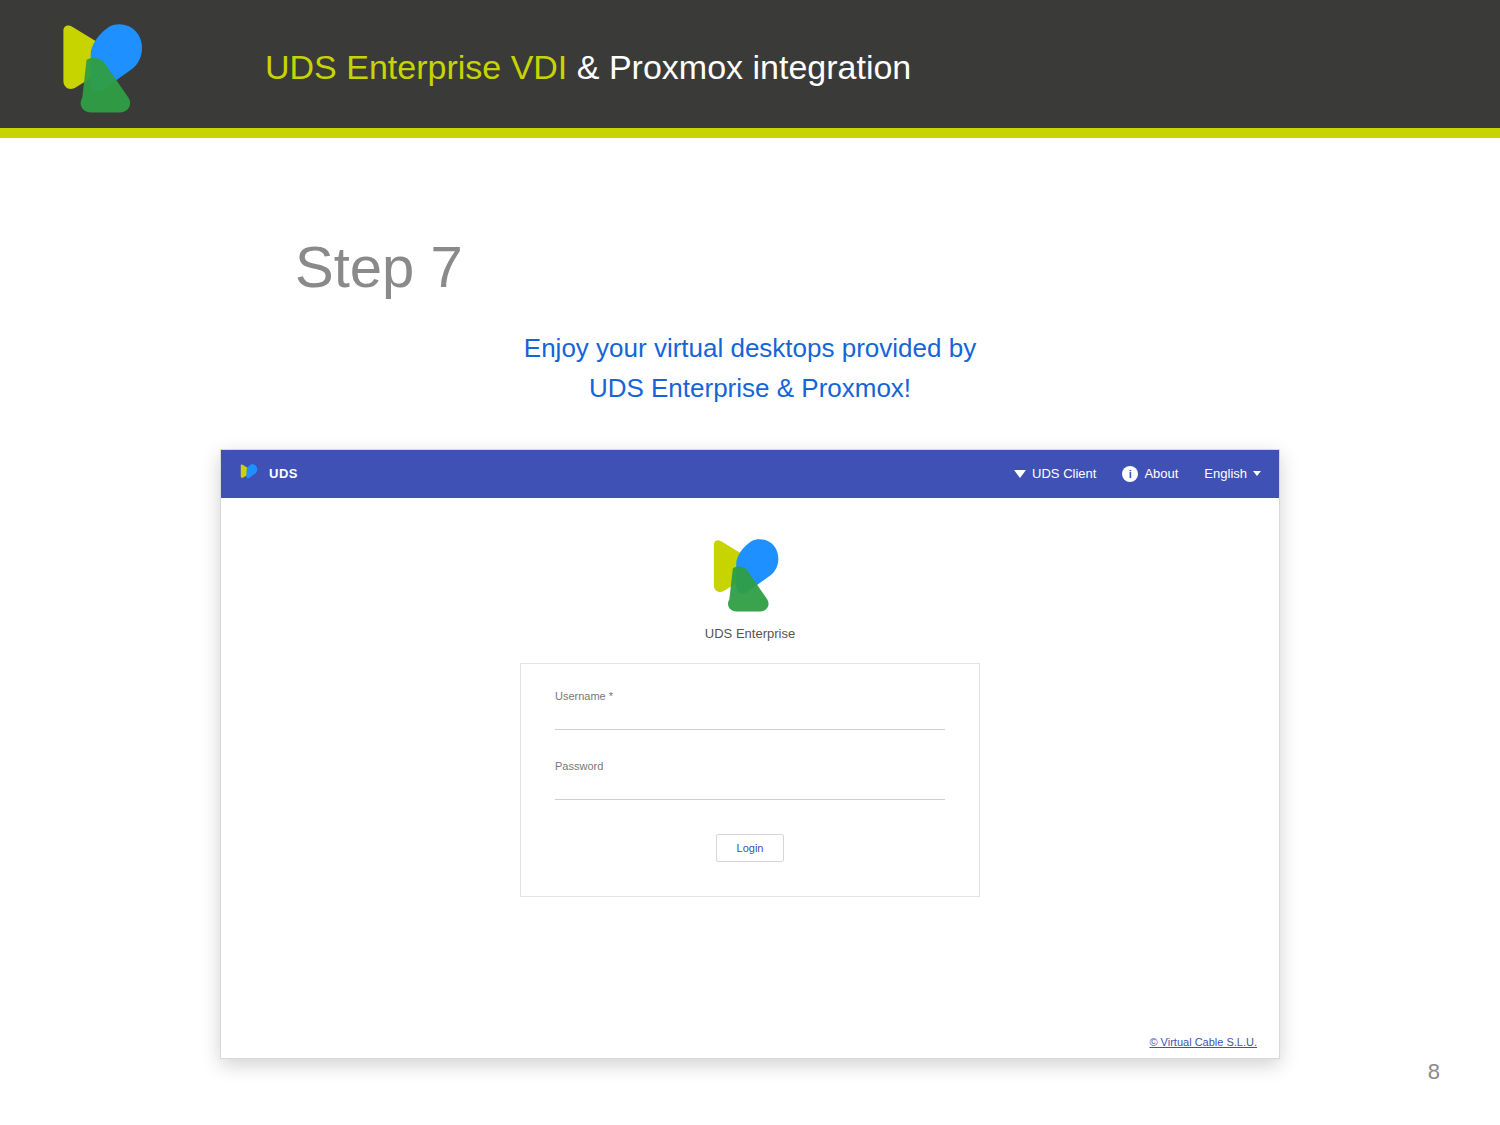UDS Enterprise VDI & Proxmox integration
Step 7
Enjoy your virtual desktops provided by
UDS Enterprise & Proxmox!
UDS
UDS Client
iAbout
English
UDS Enterprise
Username *
Password
Login
© Virtual Cable S.L.U.
8